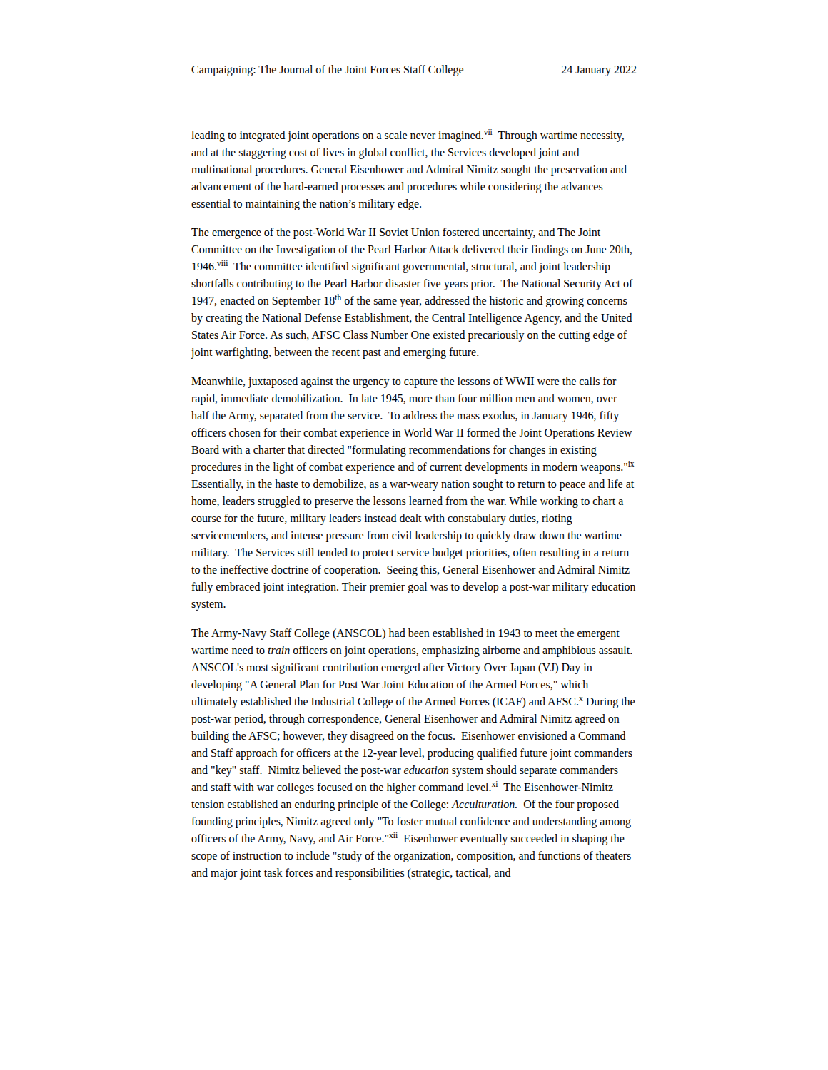Campaigning: The Journal of the Joint Forces Staff College 24 January 2022
leading to integrated joint operations on a scale never imagined.vii Through wartime necessity, and at the staggering cost of lives in global conflict, the Services developed joint and multinational procedures. General Eisenhower and Admiral Nimitz sought the preservation and advancement of the hard-earned processes and procedures while considering the advances essential to maintaining the nation’s military edge.
The emergence of the post-World War II Soviet Union fostered uncertainty, and The Joint Committee on the Investigation of the Pearl Harbor Attack delivered their findings on June 20th, 1946.viii The committee identified significant governmental, structural, and joint leadership shortfalls contributing to the Pearl Harbor disaster five years prior. The National Security Act of 1947, enacted on September 18th of the same year, addressed the historic and growing concerns by creating the National Defense Establishment, the Central Intelligence Agency, and the United States Air Force. As such, AFSC Class Number One existed precariously on the cutting edge of joint warfighting, between the recent past and emerging future.
Meanwhile, juxtaposed against the urgency to capture the lessons of WWII were the calls for rapid, immediate demobilization. In late 1945, more than four million men and women, over half the Army, separated from the service. To address the mass exodus, in January 1946, fifty officers chosen for their combat experience in World War II formed the Joint Operations Review Board with a charter that directed "formulating recommendations for changes in existing procedures in the light of combat experience and of current developments in modern weapons."ix Essentially, in the haste to demobilize, as a war-weary nation sought to return to peace and life at home, leaders struggled to preserve the lessons learned from the war. While working to chart a course for the future, military leaders instead dealt with constabulary duties, rioting servicemembers, and intense pressure from civil leadership to quickly draw down the wartime military. The Services still tended to protect service budget priorities, often resulting in a return to the ineffective doctrine of cooperation. Seeing this, General Eisenhower and Admiral Nimitz fully embraced joint integration. Their premier goal was to develop a post-war military education system.
The Army-Navy Staff College (ANSCOL) had been established in 1943 to meet the emergent wartime need to train officers on joint operations, emphasizing airborne and amphibious assault. ANSCOL's most significant contribution emerged after Victory Over Japan (VJ) Day in developing "A General Plan for Post War Joint Education of the Armed Forces," which ultimately established the Industrial College of the Armed Forces (ICAF) and AFSC.x During the post-war period, through correspondence, General Eisenhower and Admiral Nimitz agreed on building the AFSC; however, they disagreed on the focus. Eisenhower envisioned a Command and Staff approach for officers at the 12-year level, producing qualified future joint commanders and "key" staff. Nimitz believed the post-war education system should separate commanders and staff with war colleges focused on the higher command level.xi The Eisenhower-Nimitz tension established an enduring principle of the College: Acculturation. Of the four proposed founding principles, Nimitz agreed only "To foster mutual confidence and understanding among officers of the Army, Navy, and Air Force."xii Eisenhower eventually succeeded in shaping the scope of instruction to include "study of the organization, composition, and functions of theaters and major joint task forces and responsibilities (strategic, tactical, and